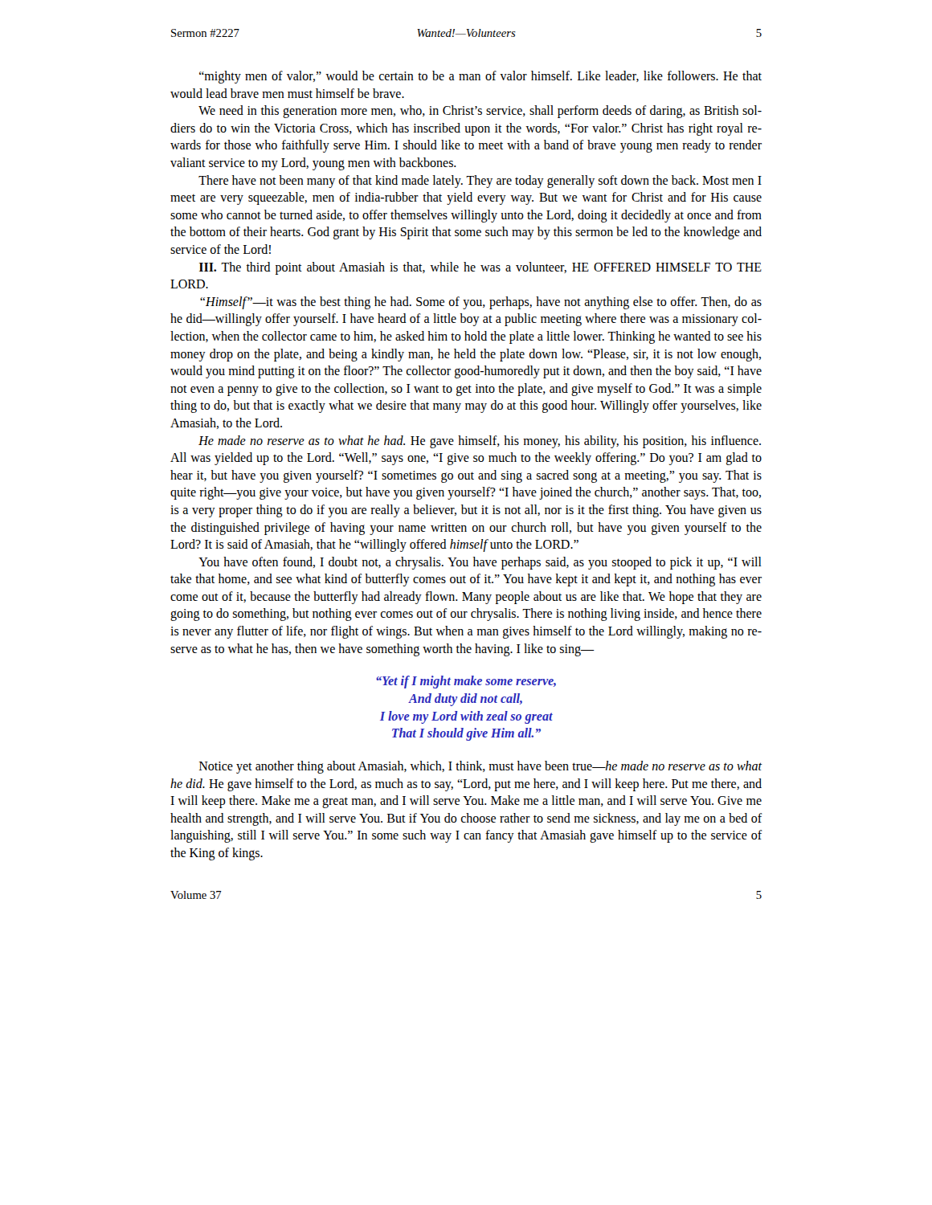Sermon #2227
Wanted!—Volunteers
5
“mighty men of valor,” would be certain to be a man of valor himself. Like leader, like followers. He that would lead brave men must himself be brave.
We need in this generation more men, who, in Christ’s service, shall perform deeds of daring, as British soldiers do to win the Victoria Cross, which has inscribed upon it the words, “For valor.” Christ has right royal rewards for those who faithfully serve Him. I should like to meet with a band of brave young men ready to render valiant service to my Lord, young men with backbones.
There have not been many of that kind made lately. They are today generally soft down the back. Most men I meet are very squeezable, men of india-rubber that yield every way. But we want for Christ and for His cause some who cannot be turned aside, to offer themselves willingly unto the Lord, doing it decidedly at once and from the bottom of their hearts. God grant by His Spirit that some such may by this sermon be led to the knowledge and service of the Lord!
III. The third point about Amasiah is that, while he was a volunteer, HE OFFERED HIMSELF TO THE LORD.
“Himself”—it was the best thing he had. Some of you, perhaps, have not anything else to offer. Then, do as he did—willingly offer yourself. I have heard of a little boy at a public meeting where there was a missionary collection, when the collector came to him, he asked him to hold the plate a little lower. Thinking he wanted to see his money drop on the plate, and being a kindly man, he held the plate down low. “Please, sir, it is not low enough, would you mind putting it on the floor?” The collector good-humoredly put it down, and then the boy said, “I have not even a penny to give to the collection, so I want to get into the plate, and give myself to God.” It was a simple thing to do, but that is exactly what we desire that many may do at this good hour. Willingly offer yourselves, like Amasiah, to the Lord.
He made no reserve as to what he had. He gave himself, his money, his ability, his position, his influence. All was yielded up to the Lord. “Well,” says one, “I give so much to the weekly offering.” Do you? I am glad to hear it, but have you given yourself? “I sometimes go out and sing a sacred song at a meeting,” you say. That is quite right—you give your voice, but have you given yourself? “I have joined the church,” another says. That, too, is a very proper thing to do if you are really a believer, but it is not all, nor is it the first thing. You have given us the distinguished privilege of having your name written on our church roll, but have you given yourself to the Lord? It is said of Amasiah, that he “willingly offered himself unto the LORD.”
You have often found, I doubt not, a chrysalis. You have perhaps said, as you stooped to pick it up, “I will take that home, and see what kind of butterfly comes out of it.” You have kept it and kept it, and nothing has ever come out of it, because the butterfly had already flown. Many people about us are like that. We hope that they are going to do something, but nothing ever comes out of our chrysalis. There is nothing living inside, and hence there is never any flutter of life, nor flight of wings. But when a man gives himself to the Lord willingly, making no reserve as to what he has, then we have something worth the having. I like to sing—
“Yet if I might make some reserve,
And duty did not call,
I love my Lord with zeal so great
That I should give Him all.”
Notice yet another thing about Amasiah, which, I think, must have been true—he made no reserve as to what he did. He gave himself to the Lord, as much as to say, “Lord, put me here, and I will keep here. Put me there, and I will keep there. Make me a great man, and I will serve You. Make me a little man, and I will serve You. Give me health and strength, and I will serve You. But if You do choose rather to send me sickness, and lay me on a bed of languishing, still I will serve You.” In some such way I can fancy that Amasiah gave himself up to the service of the King of kings.
Volume 37
5